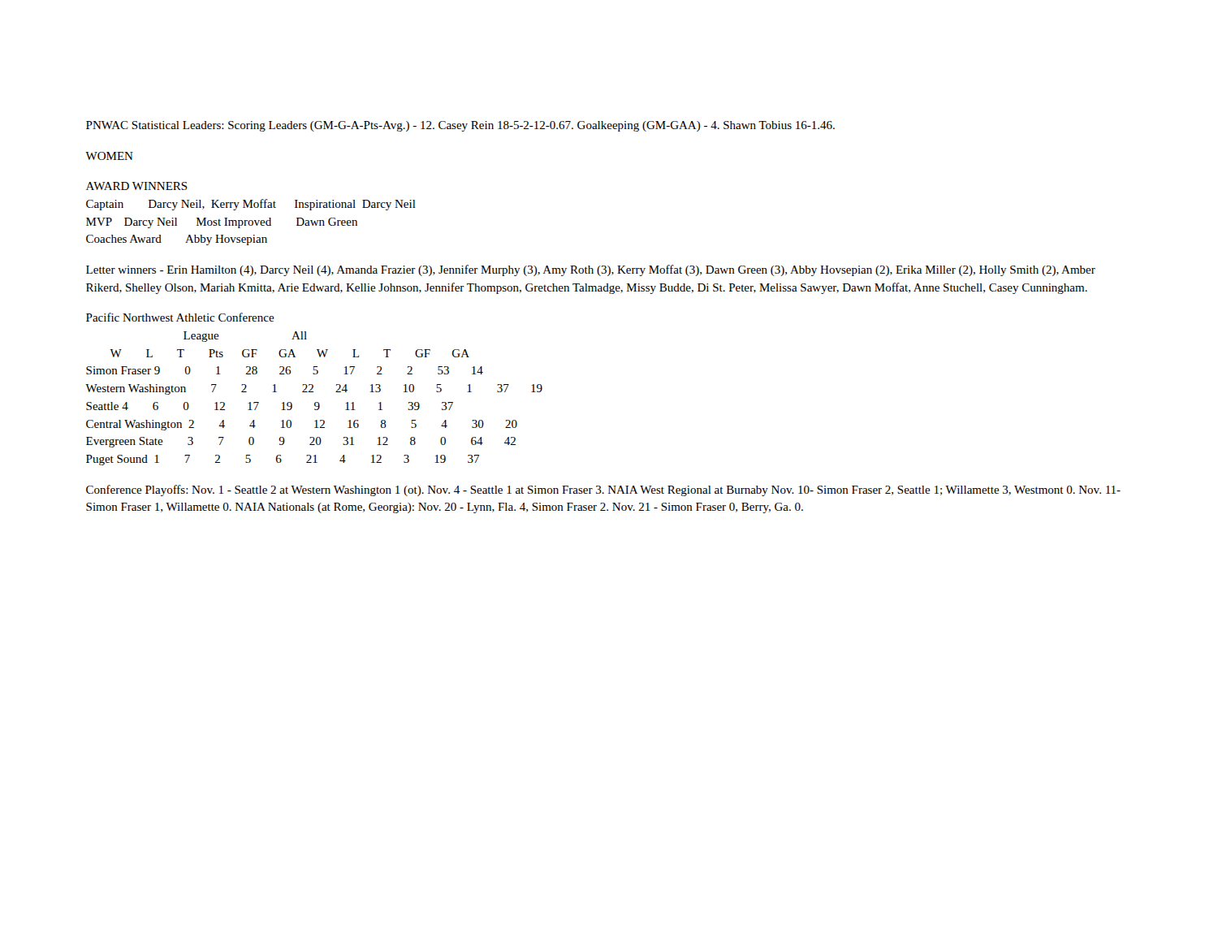PNWAC Statistical Leaders: Scoring Leaders (GM-G-A-Pts-Avg.) - 12. Casey Rein 18-5-2-12-0.67. Goalkeeping (GM-GAA) - 4. Shawn Tobius 16-1.46.
WOMEN
AWARD WINNERS
Captain        Darcy Neil,  Kerry Moffat      Inspirational  Darcy Neil
MVP    Darcy Neil      Most Improved        Dawn Green
Coaches Award        Abby Hovsepian
Letter winners - Erin Hamilton (4), Darcy Neil (4), Amanda Frazier (3), Jennifer Murphy (3), Amy Roth (3), Kerry Moffat (3), Dawn Green (3), Abby Hovsepian (2), Erika Miller (2), Holly Smith (2), Amber Rikerd, Shelley Olson, Mariah Kmitta, Arie Edward, Kellie Johnson, Jennifer Thompson, Gretchen Talmadge, Missy Budde, Di St. Peter, Melissa Sawyer, Dawn Moffat, Anne Stuchell, Casey Cunningham.
Pacific Northwest Athletic Conference
                                League                        All
        W        L        T        Pts      GF       GA       W        L        T        GF       GA
Simon Fraser 9        0        1        28       26       5        17       2        2        53       14
Western Washington        7        2        1        22       24       13       10       5        1        37       19
Seattle 4        6        0        12       17       19       9        11       1        39       37
Central Washington  2        4        4        10       12       16       8        5        4        30       20
Evergreen State        3        7        0        9        20       31       12       8        0        64       42
Puget Sound  1        7        2        5        6        21       4        12       3        19       37
Conference Playoffs: Nov. 1 - Seattle 2 at Western Washington 1 (ot). Nov. 4 - Seattle 1 at Simon Fraser 3. NAIA West Regional at Burnaby Nov. 10- Simon Fraser 2, Seattle 1; Willamette 3, Westmont 0. Nov. 11- Simon Fraser 1, Willamette 0. NAIA Nationals (at Rome, Georgia): Nov. 20 - Lynn, Fla. 4, Simon Fraser 2. Nov. 21 - Simon Fraser 0, Berry, Ga. 0.